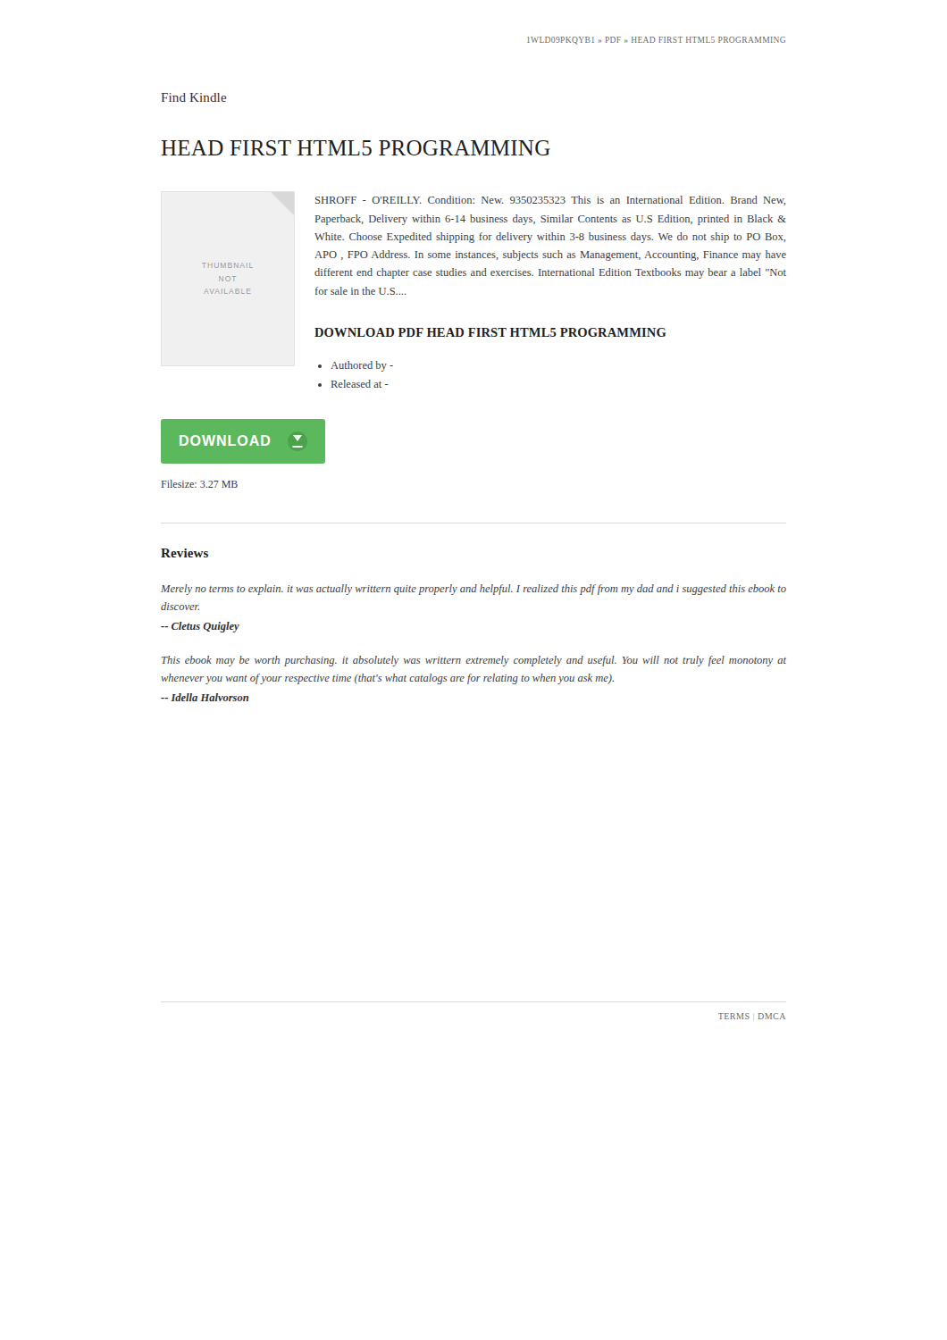1WLD09PKQYB1 » PDF » Head First HTML5 Programming
Find Kindle
Head First HTML5 Programming
Thumbnail
not
available
SHROFF - O'REILLY. Condition: New. 9350235323 This is an International Edition. Brand New, Paperback, Delivery within 6-14 business days, Similar Contents as U.S Edition, printed in Black & White. Choose Expedited shipping for delivery within 3-8 business days. We do not ship to PO Box, APO , FPO Address. In some instances, subjects such as Management, Accounting, Finance may have different end chapter case studies and exercises. International Edition Textbooks may bear a label "Not for sale in the U.S....
Download PDF Head First HTML5 Programming
Authored by -
Released at -
Download
Filesize: 3.27 MB
Reviews
Merely no terms to explain. it was actually writtern quite properly and helpful. I realized this pdf from my dad and i suggested this ebook to discover.
-- Cletus Quigley
This ebook may be worth purchasing. it absolutely was writtern extremely completely and useful. You will not truly feel monotony at whenever you want of your respective time (that's what catalogs are for relating to when you ask me).
-- Idella Halvorson
TERMS|DMCA